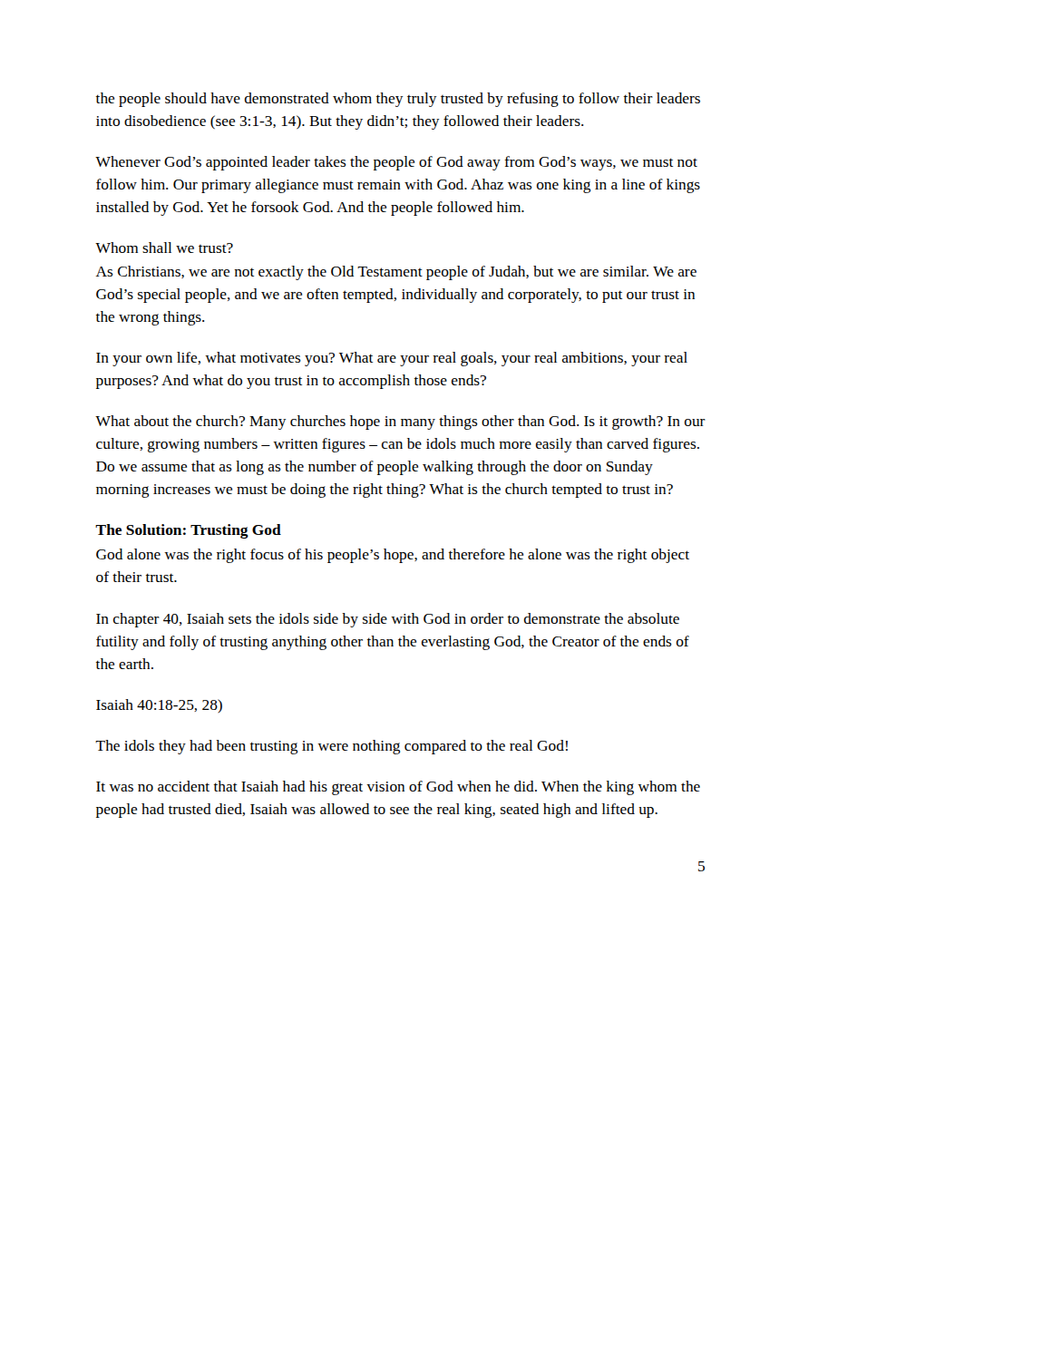the people should have demonstrated whom they truly trusted by refusing to follow their leaders into disobedience (see 3:1-3, 14). But they didn’t; they followed their leaders.
Whenever God’s appointed leader takes the people of God away from God’s ways, we must not follow him. Our primary allegiance must remain with God. Ahaz was one king in a line of kings installed by God. Yet he forsook God. And the people followed him.
Whom shall we trust?
As Christians, we are not exactly the Old Testament people of Judah, but we are similar. We are God’s special people, and we are often tempted, individually and corporately, to put our trust in the wrong things.
In your own life, what motivates you? What are your real goals, your real ambitions, your real purposes? And what do you trust in to accomplish those ends?
What about the church? Many churches hope in many things other than God. Is it growth? In our culture, growing numbers – written figures – can be idols much more easily than carved figures. Do we assume that as long as the number of people walking through the door on Sunday morning increases we must be doing the right thing? What is the church tempted to trust in?
The Solution: Trusting God
God alone was the right focus of his people’s hope, and therefore he alone was the right object of their trust.
In chapter 40, Isaiah sets the idols side by side with God in order to demonstrate the absolute futility and folly of trusting anything other than the everlasting God, the Creator of the ends of the earth.
Isaiah 40:18-25, 28)
The idols they had been trusting in were nothing compared to the real God!
It was no accident that Isaiah had his great vision of God when he did. When the king whom the people had trusted died, Isaiah was allowed to see the real king, seated high and lifted up.
5